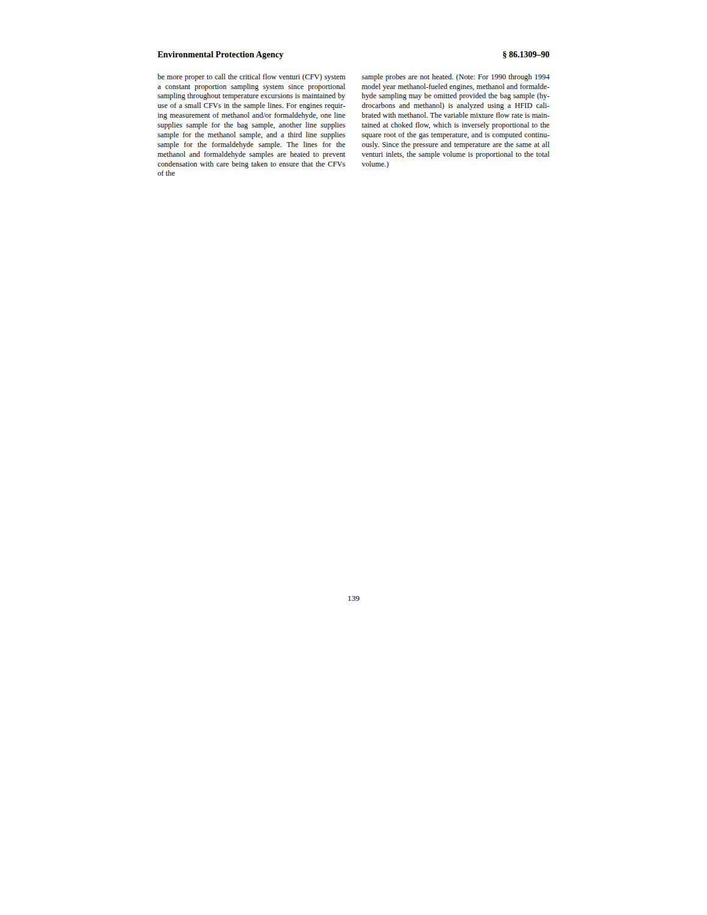Environmental Protection Agency § 86.1309–90
be more proper to call the critical flow venturi (CFV) system a constant proportion sampling system since proportional sampling throughout temperature excursions is maintained by use of a small CFVs in the sample lines. For engines requiring measurement of methanol and/or formaldehyde, one line supplies sample for the bag sample, another line supplies sample for the methanol sample, and a third line supplies sample for the formaldehyde sample. The lines for the methanol and formaldehyde samples are heated to prevent condensation with care being taken to ensure that the CFVs of the
sample probes are not heated. (Note: For 1990 through 1994 model year methanol-fueled engines, methanol and formaldehyde sampling may be omitted provided the bag sample (hydrocarbons and methanol) is analyzed using a HFID calibrated with methanol. The variable mixture flow rate is maintained at choked flow, which is inversely proportional to the square root of the gas temperature, and is computed continuously. Since the pressure and temperature are the same at all venturi inlets, the sample volume is proportional to the total volume.)
139